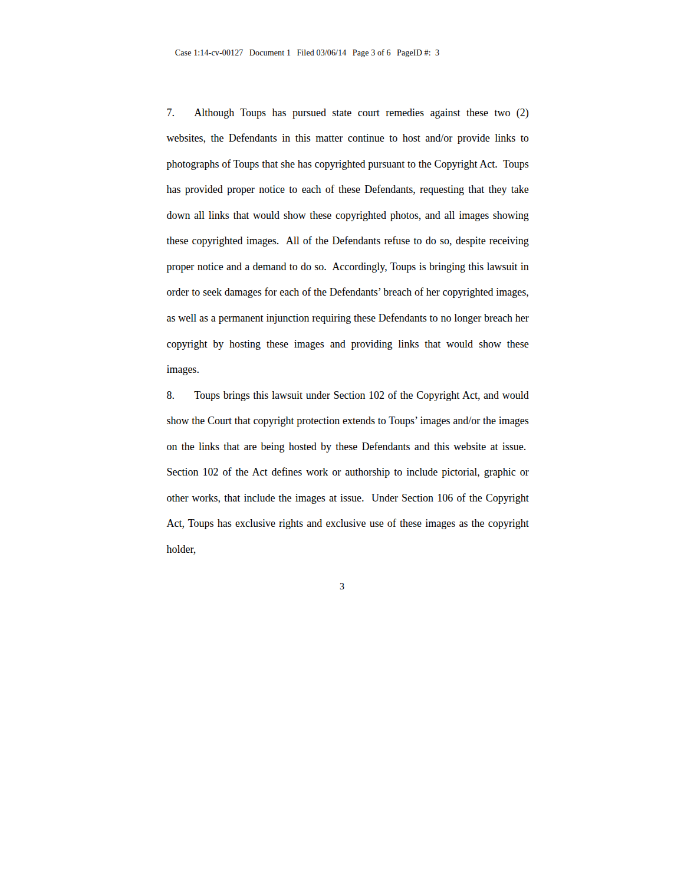Case 1:14-cv-00127 Document 1 Filed 03/06/14 Page 3 of 6 PageID #: 3
7. Although Toups has pursued state court remedies against these two (2) websites, the Defendants in this matter continue to host and/or provide links to photographs of Toups that she has copyrighted pursuant to the Copyright Act. Toups has provided proper notice to each of these Defendants, requesting that they take down all links that would show these copyrighted photos, and all images showing these copyrighted images. All of the Defendants refuse to do so, despite receiving proper notice and a demand to do so. Accordingly, Toups is bringing this lawsuit in order to seek damages for each of the Defendants’ breach of her copyrighted images, as well as a permanent injunction requiring these Defendants to no longer breach her copyright by hosting these images and providing links that would show these images.
8. Toups brings this lawsuit under Section 102 of the Copyright Act, and would show the Court that copyright protection extends to Toups’ images and/or the images on the links that are being hosted by these Defendants and this website at issue. Section 102 of the Act defines work or authorship to include pictorial, graphic or other works, that include the images at issue. Under Section 106 of the Copyright Act, Toups has exclusive rights and exclusive use of these images as the copyright holder,
3